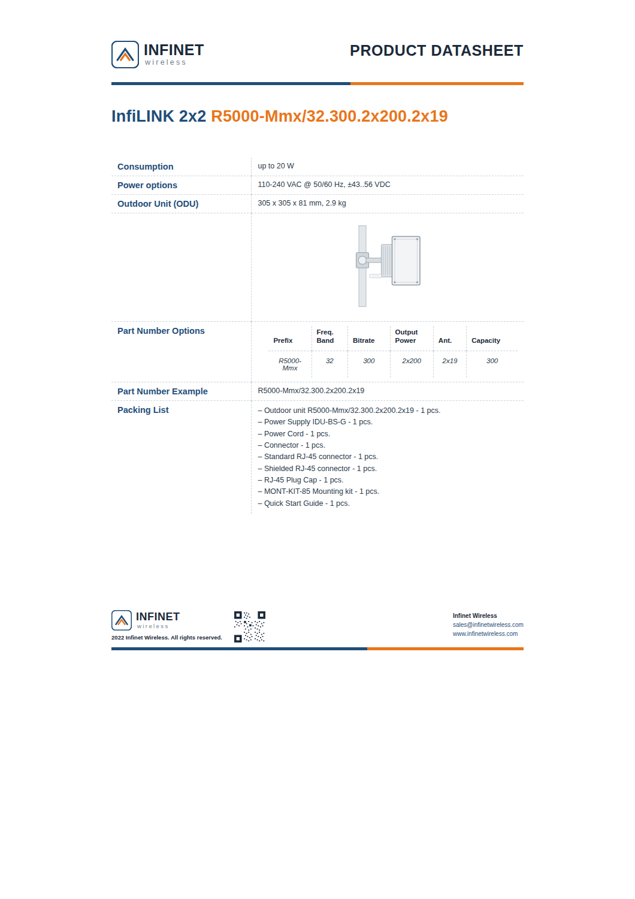INFINET wireless
Product Datasheet
InfiLINK 2x2 R5000-Mmx/32.300.2x200.2x19
| Consumption | up to 20 W |
| Power options | 110-240 VAC @ 50/60 Hz, ±43..56 VDC |
| Outdoor Unit (ODU) | 305 x 305 x 81 mm, 2.9 kg |
| Part Number Options | / Prefix / Freq. Band / Bitrate / Output Power / Ant. / Capacity / / --- / --- / --- / --- / --- / --- / / R5000- Mmx / 32 / 300 / 2x200 / 2x19 / 300 / |
| Part Number Example | R5000-Mmx/32.300.2x200.2x19 |
| Packing List | Outdoor unit R5000-Mmx/32.300.2x200.2x19 - 1 pcs. Power Supply IDU-BS-G - 1 pcs. Power Cord - 1 pcs. Connector - 1 pcs. Standard RJ-45 connector - 1 pcs. Shielded RJ-45 connector - 1 pcs. RJ-45 Plug Cap - 1 pcs. MONT-KIT-85 Mounting kit - 1 pcs. Quick Start Guide - 1 pcs. |
INFINET wireless
2022 Infinet Wireless. All rights reserved.
Infinet Wireless
sales@infinetwireless.com
www.infinetwireless.com